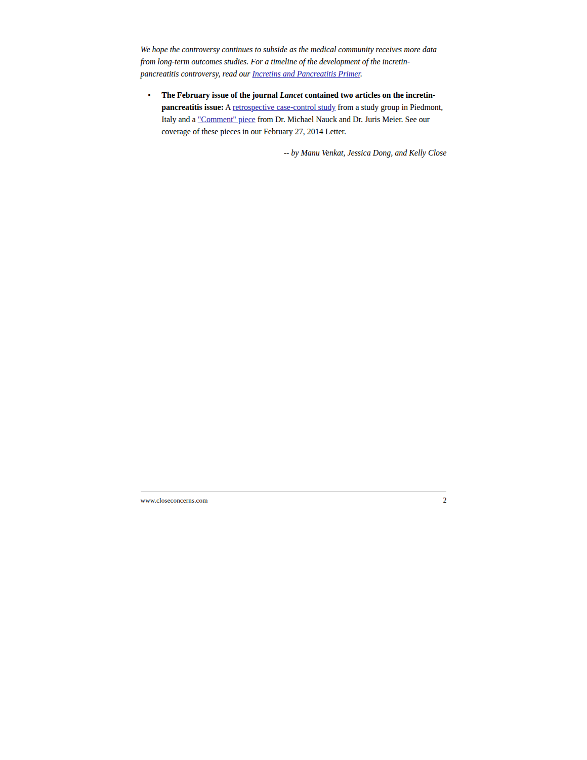We hope the controversy continues to subside as the medical community receives more data from long-term outcomes studies. For a timeline of the development of the incretin-pancreatitis controversy, read our Incretins and Pancreatitis Primer.
The February issue of the journal Lancet contained two articles on the incretin-pancreatitis issue: A retrospective case-control study from a study group in Piedmont, Italy and a "Comment" piece from Dr. Michael Nauck and Dr. Juris Meier. See our coverage of these pieces in our February 27, 2014 Letter.
-- by Manu Venkat, Jessica Dong, and Kelly Close
www.closeconcerns.com 2